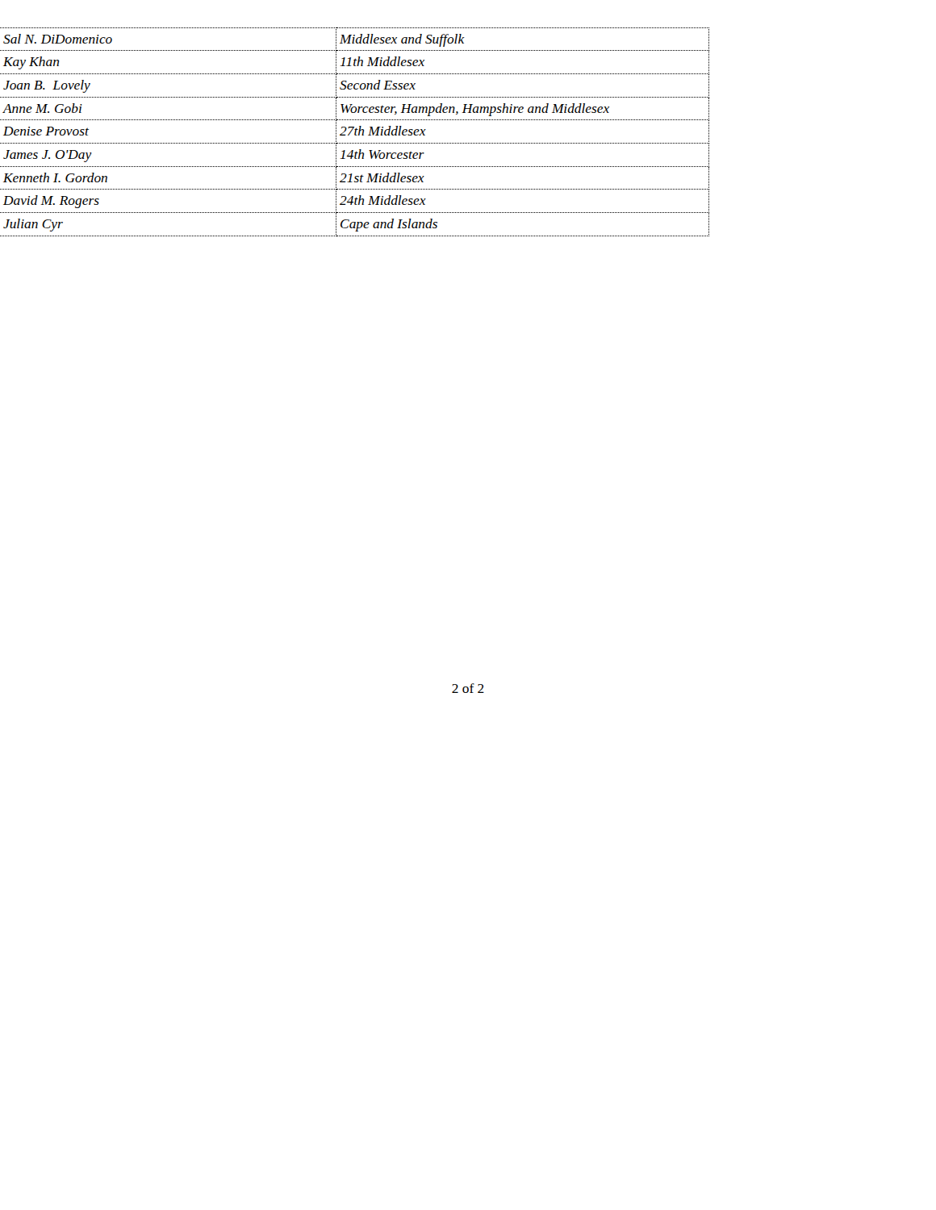| Sal N. DiDomenico | Middlesex and Suffolk | |
| Kay Khan | 11th Middlesex | |
| Joan B. Lovely | Second Essex | |
| Anne M. Gobi | Worcester, Hampden, Hampshire and Middlesex | |
| Denise Provost | 27th Middlesex | |
| James J. O'Day | 14th Worcester | |
| Kenneth I. Gordon | 21st Middlesex | |
| David M. Rogers | 24th Middlesex | |
| Julian Cyr | Cape and Islands | |
2 of 2